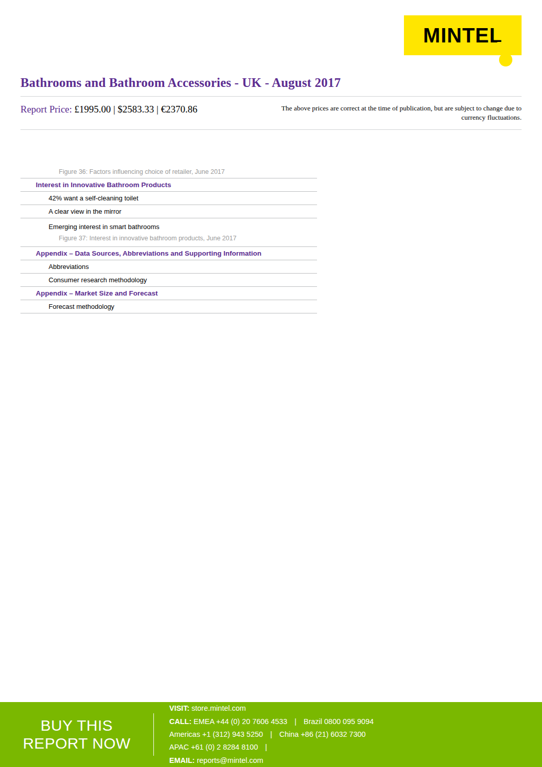MINTEL
Bathrooms and Bathroom Accessories - UK - August 2017
Report Price: £1995.00 | $2583.33 | €2370.86
The above prices are correct at the time of publication, but are subject to change due to currency fluctuations.
Figure 36: Factors influencing choice of retailer, June 2017
Interest in Innovative Bathroom Products
42% want a self-cleaning toilet
A clear view in the mirror
Emerging interest in smart bathrooms
Figure 37: Interest in innovative bathroom products, June 2017
Appendix – Data Sources, Abbreviations and Supporting Information
Abbreviations
Consumer research methodology
Appendix – Market Size and Forecast
Forecast methodology
BUY THIS
REPORT NOW
VISIT: store.mintel.com
CALL: EMEA +44 (0) 20 7606 4533 | Brazil 0800 095 9094
Americas +1 (312) 943 5250 | China +86 (21) 6032 7300
APAC +61 (0) 2 8284 8100 |
EMAIL: reports@mintel.com